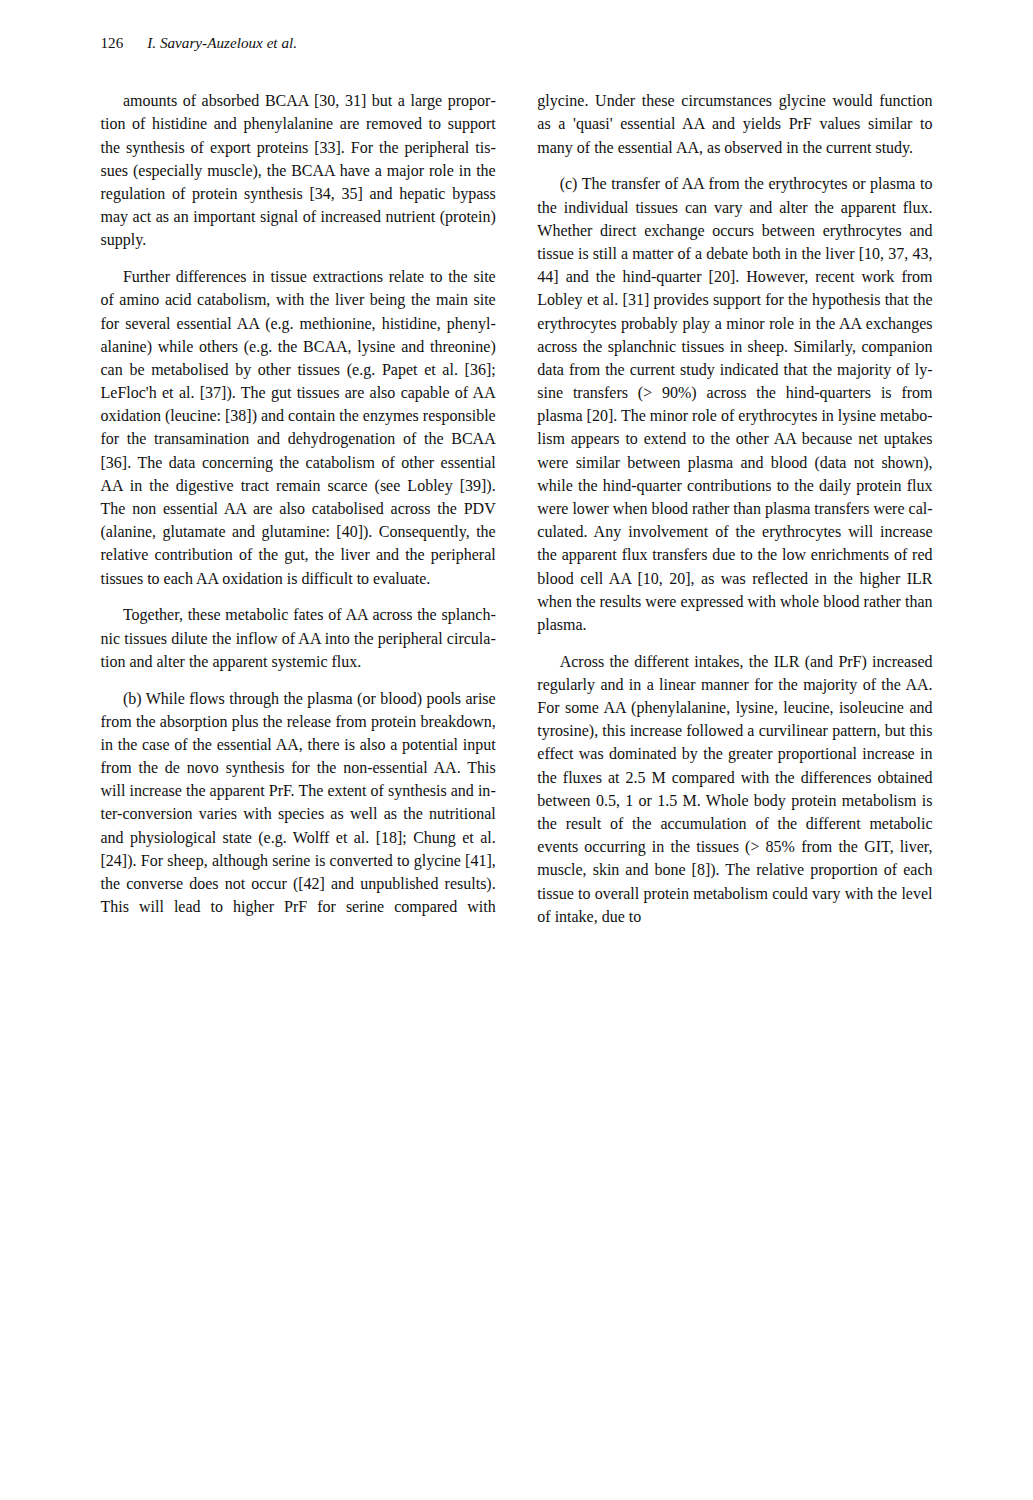126 I. Savary-Auzeloux et al.
amounts of absorbed BCAA [30, 31] but a large proportion of histidine and phenylalanine are removed to support the synthesis of export proteins [33]. For the peripheral tissues (especially muscle), the BCAA have a major role in the regulation of protein synthesis [34, 35] and hepatic bypass may act as an important signal of increased nutrient (protein) supply.
Further differences in tissue extractions relate to the site of amino acid catabolism, with the liver being the main site for several essential AA (e.g. methionine, histidine, phenylalanine) while others (e.g. the BCAA, lysine and threonine) can be metabolised by other tissues (e.g. Papet et al. [36]; LeFloc'h et al. [37]). The gut tissues are also capable of AA oxidation (leucine: [38]) and contain the enzymes responsible for the transamination and dehydrogenation of the BCAA [36]. The data concerning the catabolism of other essential AA in the digestive tract remain scarce (see Lobley [39]). The non essential AA are also catabolised across the PDV (alanine, glutamate and glutamine: [40]). Consequently, the relative contribution of the gut, the liver and the peripheral tissues to each AA oxidation is difficult to evaluate.
Together, these metabolic fates of AA across the splanchnic tissues dilute the inflow of AA into the peripheral circulation and alter the apparent systemic flux.
(b) While flows through the plasma (or blood) pools arise from the absorption plus the release from protein breakdown, in the case of the essential AA, there is also a potential input from the de novo synthesis for the non-essential AA. This will increase the apparent PrF. The extent of synthesis and inter-conversion varies with species as well as the nutritional and physiological state (e.g. Wolff et al. [18]; Chung et al. [24]). For sheep, although serine is converted to glycine [41], the converse does not occur ([42] and unpublished results). This will lead to higher PrF for serine compared with glycine. Under these circumstances glycine would function as a 'quasi' essential AA and yields PrF values similar to many of the essential AA, as observed in the current study.
(c) The transfer of AA from the erythrocytes or plasma to the individual tissues can vary and alter the apparent flux. Whether direct exchange occurs between erythrocytes and tissue is still a matter of a debate both in the liver [10, 37, 43, 44] and the hind-quarter [20]. However, recent work from Lobley et al. [31] provides support for the hypothesis that the erythrocytes probably play a minor role in the AA exchanges across the splanchnic tissues in sheep. Similarly, companion data from the current study indicated that the majority of lysine transfers (> 90%) across the hind-quarters is from plasma [20]. The minor role of erythrocytes in lysine metabolism appears to extend to the other AA because net uptakes were similar between plasma and blood (data not shown), while the hind-quarter contributions to the daily protein flux were lower when blood rather than plasma transfers were calculated. Any involvement of the erythrocytes will increase the apparent flux transfers due to the low enrichments of red blood cell AA [10, 20], as was reflected in the higher ILR when the results were expressed with whole blood rather than plasma.
Across the different intakes, the ILR (and PrF) increased regularly and in a linear manner for the majority of the AA. For some AA (phenylalanine, lysine, leucine, isoleucine and tyrosine), this increase followed a curvilinear pattern, but this effect was dominated by the greater proportional increase in the fluxes at 2.5 M compared with the differences obtained between 0.5, 1 or 1.5 M. Whole body protein metabolism is the result of the accumulation of the different metabolic events occurring in the tissues (> 85% from the GIT, liver, muscle, skin and bone [8]). The relative proportion of each tissue to overall protein metabolism could vary with the level of intake, due to